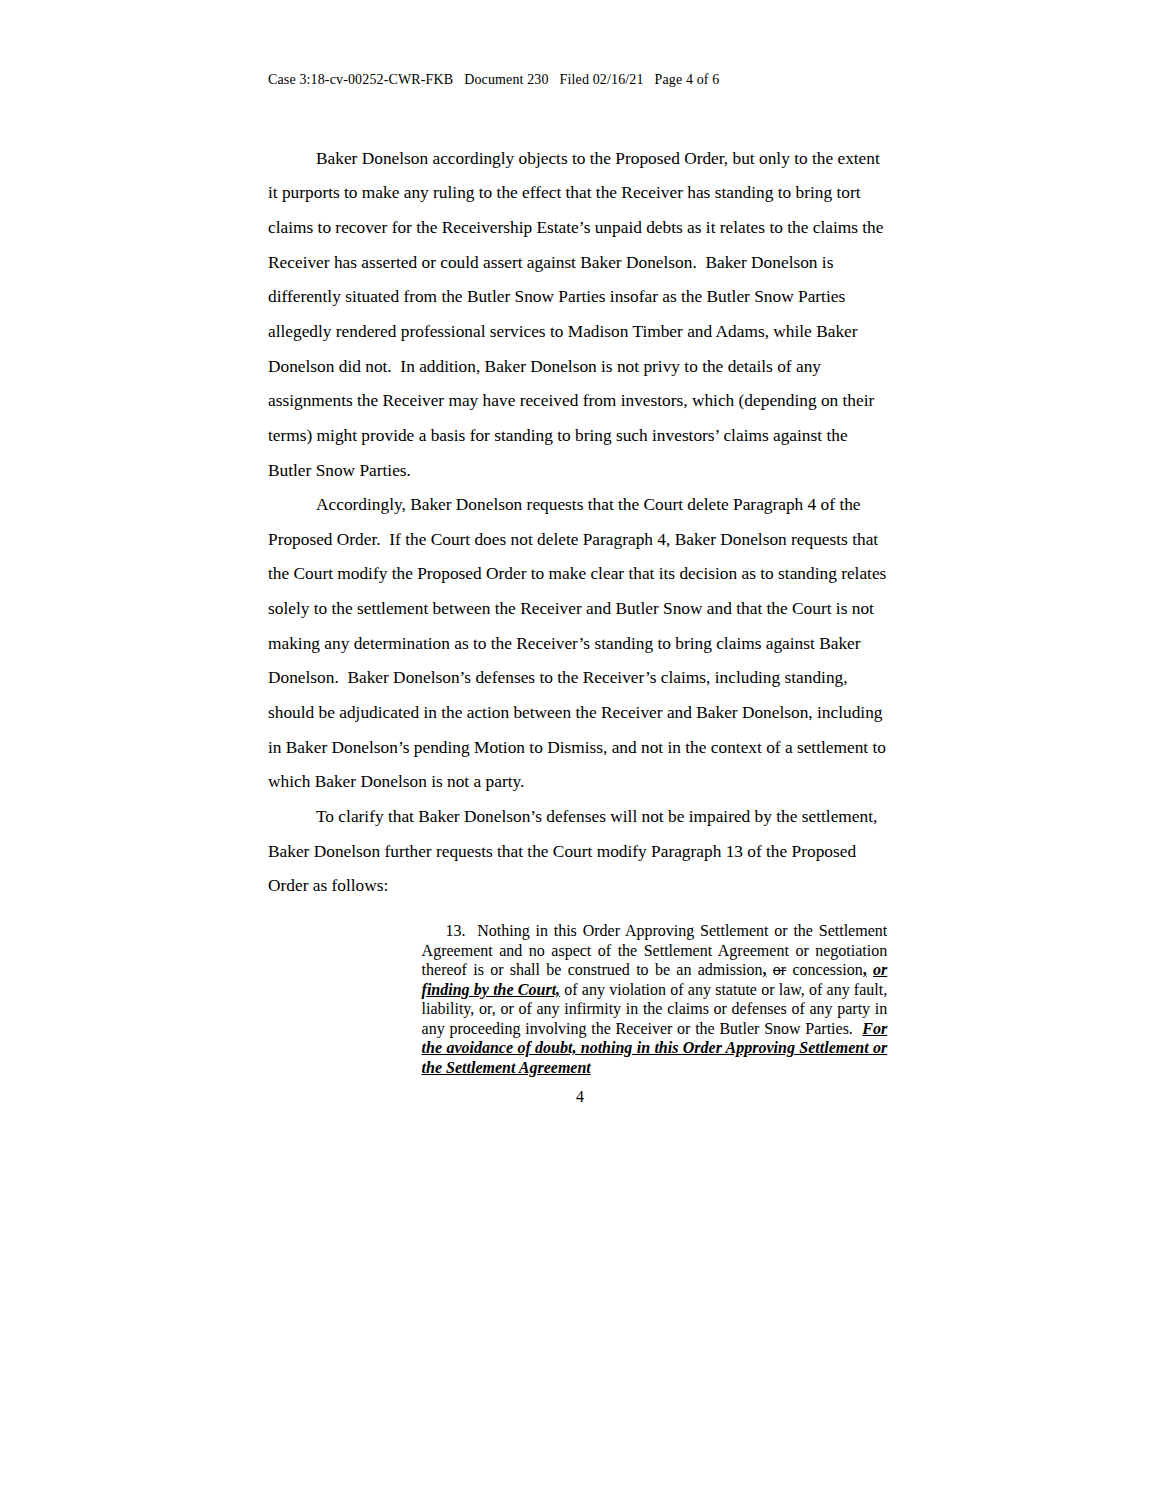Case 3:18-cv-00252-CWR-FKB Document 230 Filed 02/16/21 Page 4 of 6
Baker Donelson accordingly objects to the Proposed Order, but only to the extent it purports to make any ruling to the effect that the Receiver has standing to bring tort claims to recover for the Receivership Estate’s unpaid debts as it relates to the claims the Receiver has asserted or could assert against Baker Donelson. Baker Donelson is differently situated from the Butler Snow Parties insofar as the Butler Snow Parties allegedly rendered professional services to Madison Timber and Adams, while Baker Donelson did not. In addition, Baker Donelson is not privy to the details of any assignments the Receiver may have received from investors, which (depending on their terms) might provide a basis for standing to bring such investors’ claims against the Butler Snow Parties.
Accordingly, Baker Donelson requests that the Court delete Paragraph 4 of the Proposed Order. If the Court does not delete Paragraph 4, Baker Donelson requests that the Court modify the Proposed Order to make clear that its decision as to standing relates solely to the settlement between the Receiver and Butler Snow and that the Court is not making any determination as to the Receiver’s standing to bring claims against Baker Donelson. Baker Donelson’s defenses to the Receiver’s claims, including standing, should be adjudicated in the action between the Receiver and Baker Donelson, including in Baker Donelson’s pending Motion to Dismiss, and not in the context of a settlement to which Baker Donelson is not a party.
To clarify that Baker Donelson’s defenses will not be impaired by the settlement, Baker Donelson further requests that the Court modify Paragraph 13 of the Proposed Order as follows:
13. Nothing in this Order Approving Settlement or the Settlement Agreement and no aspect of the Settlement Agreement or negotiation thereof is or shall be construed to be an admission, or concession, or finding by the Court, of any violation of any statute or law, of any fault, liability, or, or of any infirmity in the claims or defenses of any party in any proceeding involving the Receiver or the Butler Snow Parties. For the avoidance of doubt, nothing in this Order Approving Settlement or the Settlement Agreement
4